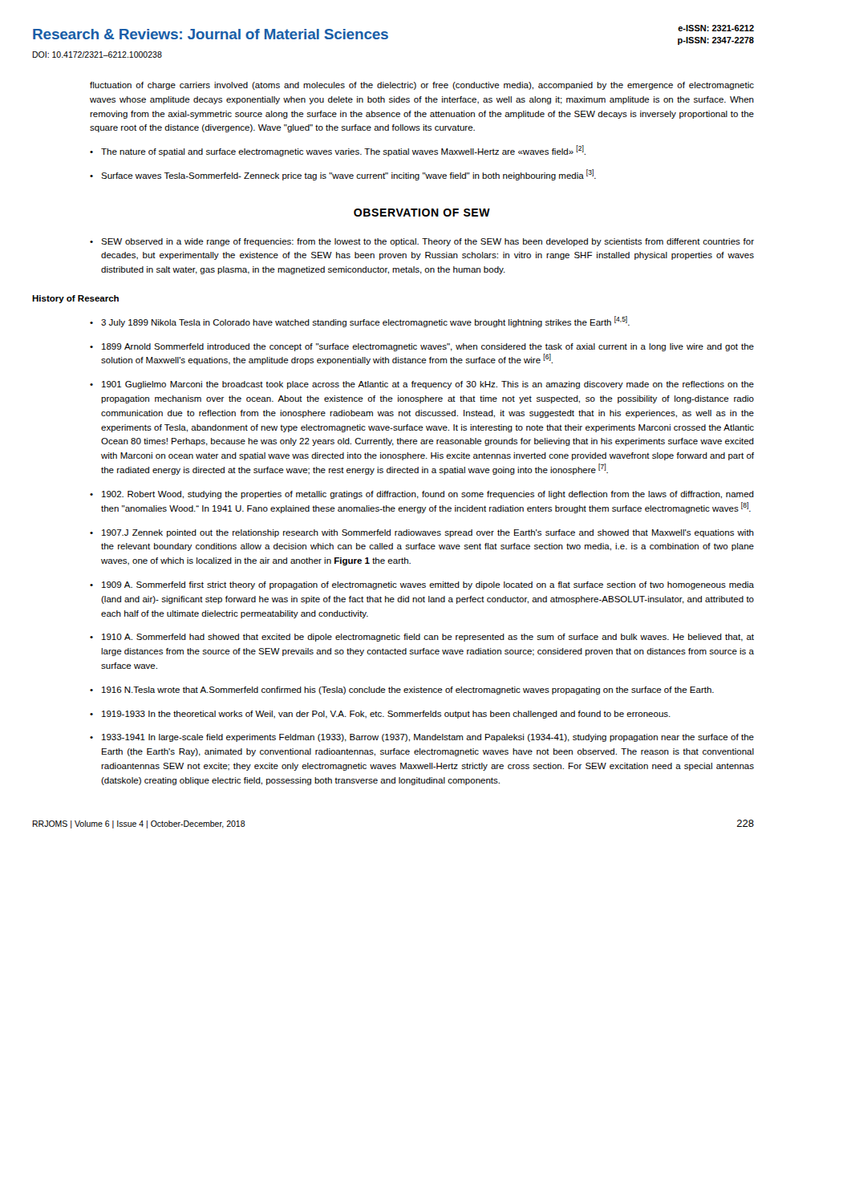Research & Reviews: Journal of Material Sciences
e-ISSN: 2321-6212
p-ISSN: 2347-2278
DOI: 10.4172/2321–6212.1000238
fluctuation of charge carriers involved (atoms and molecules of the dielectric) or free (conductive media), accompanied by the emergence of electromagnetic waves whose amplitude decays exponentially when you delete in both sides of the interface, as well as along it; maximum amplitude is on the surface. When removing from the axial-symmetric source along the surface in the absence of the attenuation of the amplitude of the SEW decays is inversely proportional to the square root of the distance (divergence). Wave "glued" to the surface and follows its curvature.
The nature of spatial and surface electromagnetic waves varies. The spatial waves Maxwell-Hertz are «waves field» [2].
Surface waves Tesla-Sommerfeld- Zenneck price tag is "wave current" inciting "wave field" in both neighbouring media [3].
OBSERVATION OF SEW
SEW observed in a wide range of frequencies: from the lowest to the optical. Theory of the SEW has been developed by scientists from different countries for decades, but experimentally the existence of the SEW has been proven by Russian scholars: in vitro in range SHF installed physical properties of waves distributed in salt water, gas plasma, in the magnetized semiconductor, metals, on the human body.
History of Research
3 July 1899 Nikola Tesla in Colorado have watched standing surface electromagnetic wave brought lightning strikes the Earth [4,5].
1899 Arnold Sommerfeld introduced the concept of "surface electromagnetic waves", when considered the task of axial current in a long live wire and got the solution of Maxwell's equations, the amplitude drops exponentially with distance from the surface of the wire [6].
1901 Guglielmo Marconi the broadcast took place across the Atlantic at a frequency of 30 kHz. This is an amazing discovery made on the reflections on the propagation mechanism over the ocean. About the existence of the ionosphere at that time not yet suspected, so the possibility of long-distance radio communication due to reflection from the ionosphere radiobeam was not discussed. Instead, it was suggestedt that in his experiences, as well as in the experiments of Tesla, abandonment of new type electromagnetic wave-surface wave. It is interesting to note that their experiments Marconi crossed the Atlantic Ocean 80 times! Perhaps, because he was only 22 years old. Currently, there are reasonable grounds for believing that in his experiments surface wave excited with Marconi on ocean water and spatial wave was directed into the ionosphere. His excite antennas inverted cone provided wavefront slope forward and part of the radiated energy is directed at the surface wave; the rest energy is directed in a spatial wave going into the ionosphere [7].
1902. Robert Wood, studying the properties of metallic gratings of diffraction, found on some frequencies of light deflection from the laws of diffraction, named then "anomalies Wood.“ In 1941 U. Fano explained these anomalies-the energy of the incident radiation enters brought them surface electromagnetic waves [8].
1907.J Zennek pointed out the relationship research with Sommerfeld radiowaves spread over the Earth's surface and showed that Maxwell's equations with the relevant boundary conditions allow a decision which can be called a surface wave sent flat surface section two media, i.e. is a combination of two plane waves, one of which is localized in the air and another in Figure 1 the earth.
1909 A. Sommerfeld first strict theory of propagation of electromagnetic waves emitted by dipole located on a flat surface section of two homogeneous media (land and air)- significant step forward he was in spite of the fact that he did not land a perfect conductor, and atmosphere-ABSOLUT-insulator, and attributed to each half of the ultimate dielectric permeatability and conductivity.
1910 A. Sommerfeld had showed that excited be dipole electromagnetic field can be represented as the sum of surface and bulk waves. He believed that, at large distances from the source of the SEW prevails and so they contacted surface wave radiation source; considered proven that on distances from source is a surface wave.
1916 N.Tesla wrote that A.Sommerfeld confirmed his (Tesla) conclude the existence of electromagnetic waves propagating on the surface of the Earth.
1919-1933 In the theoretical works of Weil, van der Pol, V.A. Fok, etc. Sommerfelds output has been challenged and found to be erroneous.
1933-1941 In large-scale field experiments Feldman (1933), Barrow (1937), Mandelstam and Papaleksi (1934-41), studying propagation near the surface of the Earth (the Earth's Ray), animated by conventional radioantennas, surface electromagnetic waves have not been observed. The reason is that conventional radioantennas SEW not excite; they excite only electromagnetic waves Maxwell-Hertz strictly are cross section. For SEW excitation need a special antennas (datskole) creating oblique electric field, possessing both transverse and longitudinal components.
RRJOMS | Volume 6 | Issue 4 | October-December, 2018
228